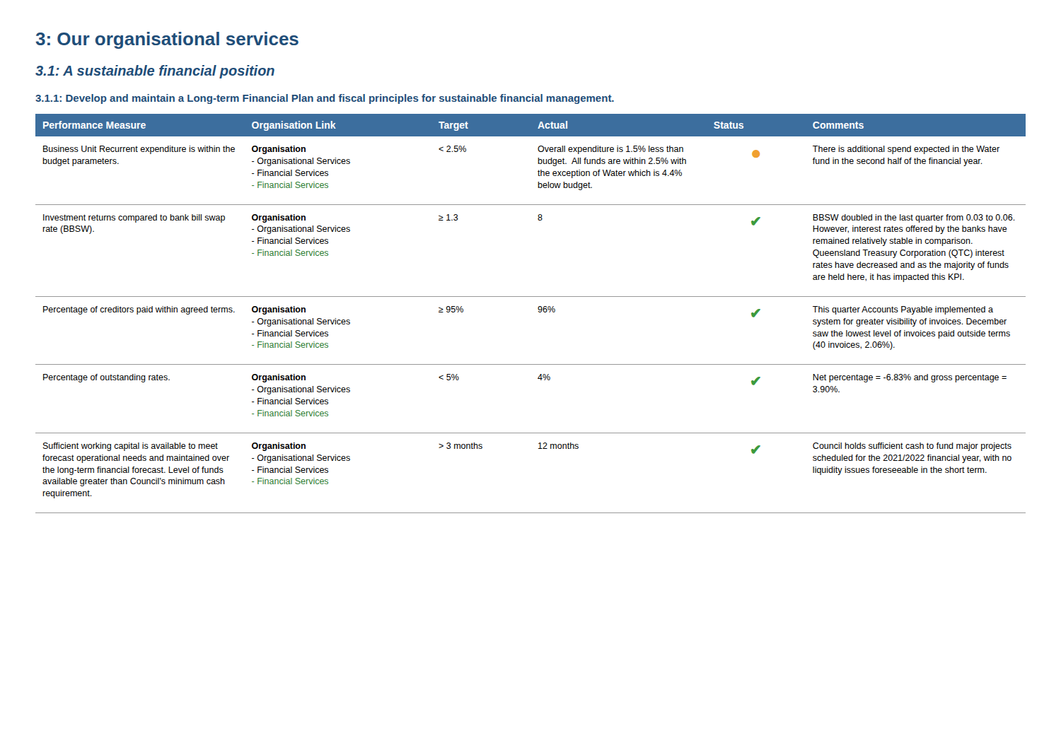3: Our organisational services
3.1: A sustainable financial position
3.1.1: Develop and maintain a Long-term Financial Plan and fiscal principles for sustainable financial management.
| Performance Measure | Organisation Link | Target | Actual | Status | Comments |
| --- | --- | --- | --- | --- | --- |
| Business Unit Recurrent expenditure is within the budget parameters. | Organisation - Organisational Services - Financial Services - Financial Services | < 2.5% | Overall expenditure is 1.5% less than budget. All funds are within 2.5% with the exception of Water which is 4.4% below budget. | ● | There is additional spend expected in the Water fund in the second half of the financial year. |
| Investment returns compared to bank bill swap rate (BBSW). | Organisation - Organisational Services - Financial Services - Financial Services | ≥ 1.3 | 8 | ✔ | BBSW doubled in the last quarter from 0.03 to 0.06. However, interest rates offered by the banks have remained relatively stable in comparison. Queensland Treasury Corporation (QTC) interest rates have decreased and as the majority of funds are held here, it has impacted this KPI. |
| Percentage of creditors paid within agreed terms. | Organisation - Organisational Services - Financial Services - Financial Services | ≥ 95% | 96% | ✔ | This quarter Accounts Payable implemented a system for greater visibility of invoices. December saw the lowest level of invoices paid outside terms (40 invoices, 2.06%). |
| Percentage of outstanding rates. | Organisation - Organisational Services - Financial Services - Financial Services | < 5% | 4% | ✔ | Net percentage = -6.83% and gross percentage = 3.90%. |
| Sufficient working capital is available to meet forecast operational needs and maintained over the long-term financial forecast. Level of funds available greater than Council's minimum cash requirement. | Organisation - Organisational Services - Financial Services - Financial Services | > 3 months | 12 months | ✔ | Council holds sufficient cash to fund major projects scheduled for the 2021/2022 financial year, with no liquidity issues foreseeable in the short term. |